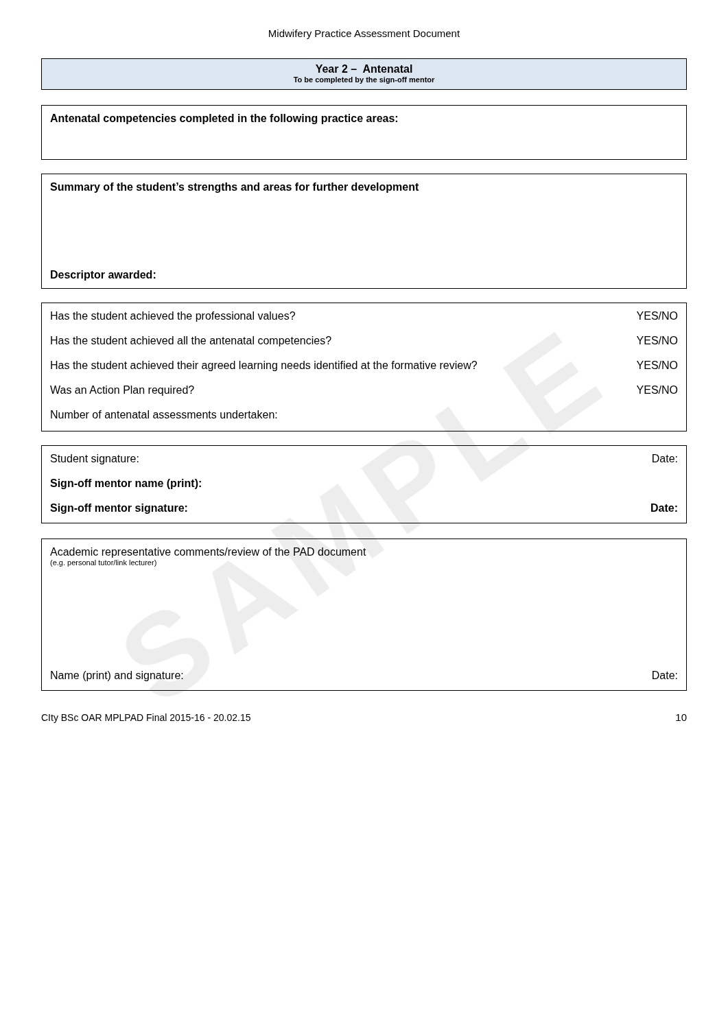SAMPLE
Midwifery Practice Assessment Document
Year 2 – Antenatal
To be completed by the sign-off mentor
Antenatal competencies completed in the following practice areas:
Summary of the student’s strengths and areas for further development
Descriptor awarded:
Has the student achieved the professional values?
YES/NO
Has the student achieved all the antenatal competencies?
YES/NO
Has the student achieved their agreed learning needs identified at the formative review?
YES/NO
Was an Action Plan required?
YES/NO
Number of antenatal assessments undertaken:
Student signature:
Date:
Sign-off mentor name (print):
Sign-off mentor signature:
Date:
Academic representative comments/review of the PAD document
(e.g. personal tutor/link lecturer)
Name (print) and signature:
Date:
CIty BSc OAR MPLPAD Final 2015-16 - 20.02.15
10